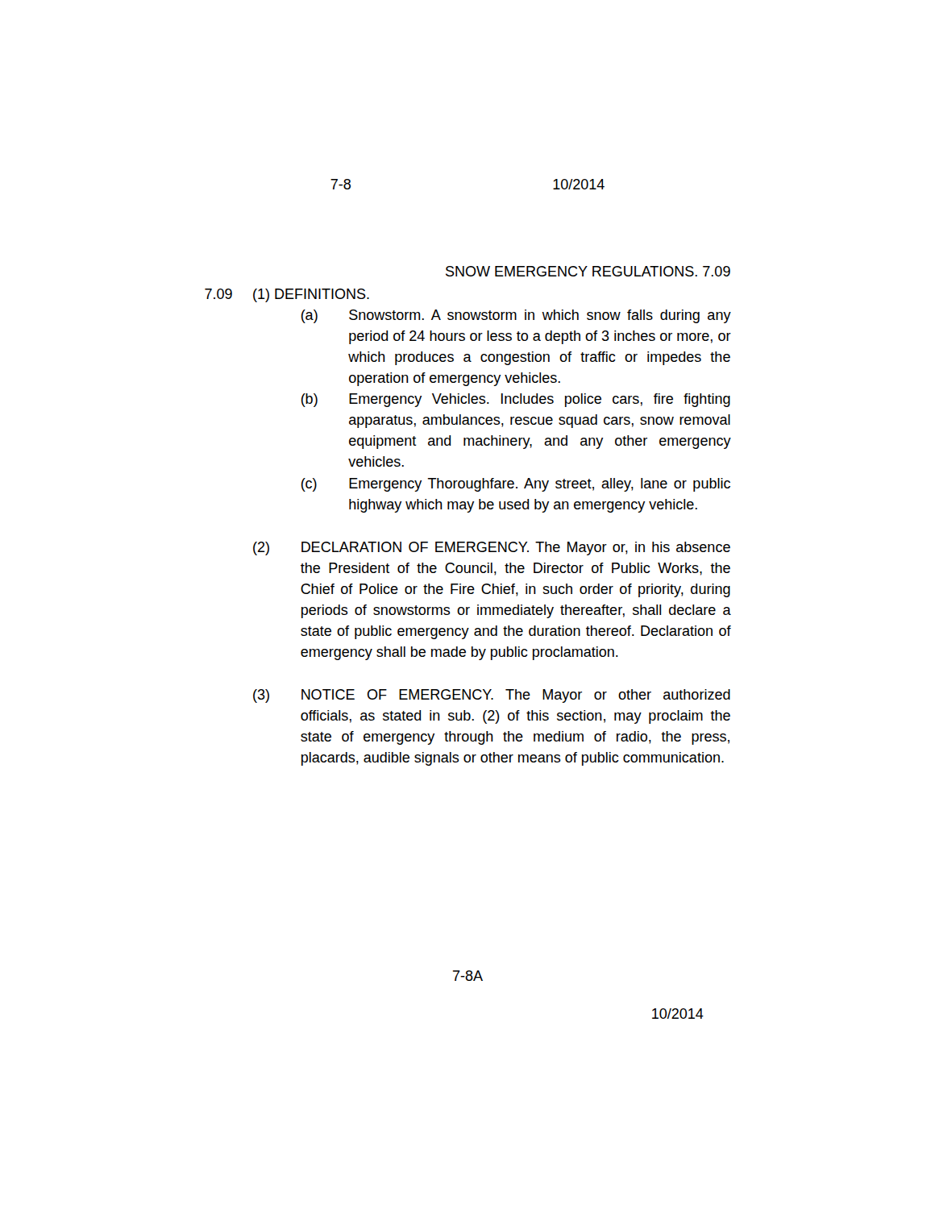7-8 10/2014
SNOW EMERGENCY REGULATIONS. 7.09
7.09
(1) DEFINITIONS.
(a)
Snowstorm. A snowstorm in which snow falls during any period of 24 hours or less to a depth of 3 inches or more, or which produces a congestion of traffic or impedes the operation of emergency vehicles.
(b)
Emergency Vehicles. Includes police cars, fire fighting apparatus, ambulances, rescue squad cars, snow removal equipment and machinery, and any other emergency vehicles.
(c)
Emergency Thoroughfare. Any street, alley, lane or public highway which may be used by an emergency vehicle.
(2)
DECLARATION OF EMERGENCY. The Mayor or, in his absence the President of the Council, the Director of Public Works, the Chief of Police or the Fire Chief, in such order of priority, during periods of snowstorms or immediately thereafter, shall declare a state of public emergency and the duration thereof. Declaration of emergency shall be made by public proclamation.
(3)
NOTICE OF EMERGENCY. The Mayor or other authorized officials, as stated in sub. (2) of this section, may proclaim the state of emergency through the medium of radio, the press, placards, audible signals or other means of public communication.
7-8A
10/2014